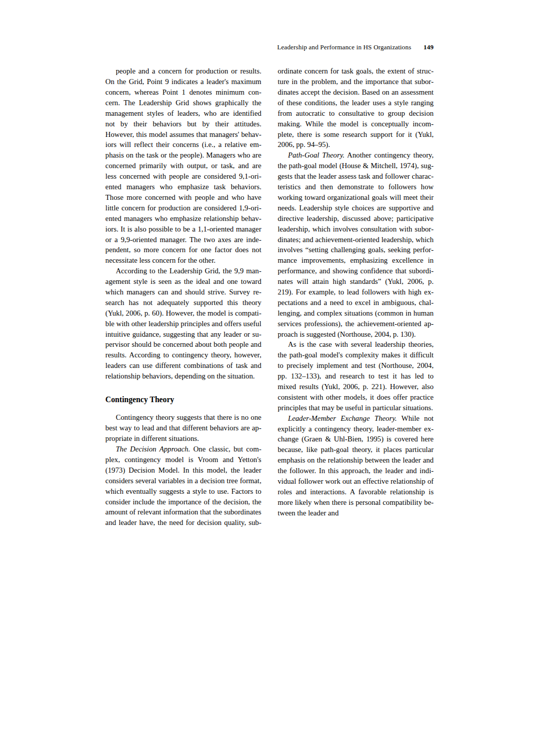Leadership and Performance in HS Organizations 149
people and a concern for production or results. On the Grid, Point 9 indicates a leader's maximum concern, whereas Point 1 denotes minimum concern. The Leadership Grid shows graphically the management styles of leaders, who are identified not by their behaviors but by their attitudes. However, this model assumes that managers' behaviors will reflect their concerns (i.e., a relative emphasis on the task or the people). Managers who are concerned primarily with output, or task, and are less concerned with people are considered 9,1-oriented managers who emphasize task behaviors. Those more concerned with people and who have little concern for production are considered 1,9-oriented managers who emphasize relationship behaviors. It is also possible to be a 1,1-oriented manager or a 9,9-oriented manager. The two axes are independent, so more concern for one factor does not necessitate less concern for the other.
According to the Leadership Grid, the 9,9 management style is seen as the ideal and one toward which managers can and should strive. Survey research has not adequately supported this theory (Yukl, 2006, p. 60). However, the model is compatible with other leadership principles and offers useful intuitive guidance, suggesting that any leader or supervisor should be concerned about both people and results. According to contingency theory, however, leaders can use different combinations of task and relationship behaviors, depending on the situation.
Contingency Theory
Contingency theory suggests that there is no one best way to lead and that different behaviors are appropriate in different situations.
The Decision Approach. One classic, but complex, contingency model is Vroom and Yetton's (1973) Decision Model. In this model, the leader considers several variables in a decision tree format, which eventually suggests a style to use. Factors to consider include the importance of the decision, the amount of relevant information that the subordinates and leader have, the need for decision quality, subordinate concern for task goals, the extent of structure in the problem, and the importance that subordinates accept the decision. Based on an assessment of these conditions, the leader uses a style ranging from autocratic to consultative to group decision making. While the model is conceptually incomplete, there is some research support for it (Yukl, 2006, pp. 94–95).
Path-Goal Theory. Another contingency theory, the path-goal model (House & Mitchell, 1974), suggests that the leader assess task and follower characteristics and then demonstrate to followers how working toward organizational goals will meet their needs. Leadership style choices are supportive and directive leadership, discussed above; participative leadership, which involves consultation with subordinates; and achievement-oriented leadership, which involves “setting challenging goals, seeking performance improvements, emphasizing excellence in performance, and showing confidence that subordinates will attain high standards” (Yukl, 2006, p. 219). For example, to lead followers with high expectations and a need to excel in ambiguous, challenging, and complex situations (common in human services professions), the achievement-oriented approach is suggested (Northouse, 2004, p. 130).
As is the case with several leadership theories, the path-goal model's complexity makes it difficult to precisely implement and test (Northouse, 2004, pp. 132–133), and research to test it has led to mixed results (Yukl, 2006, p. 221). However, also consistent with other models, it does offer practice principles that may be useful in particular situations.
Leader-Member Exchange Theory. While not explicitly a contingency theory, leader-member exchange (Graen & Uhl-Bien, 1995) is covered here because, like path-goal theory, it places particular emphasis on the relationship between the leader and the follower. In this approach, the leader and individual follower work out an effective relationship of roles and interactions. A favorable relationship is more likely when there is personal compatibility between the leader and